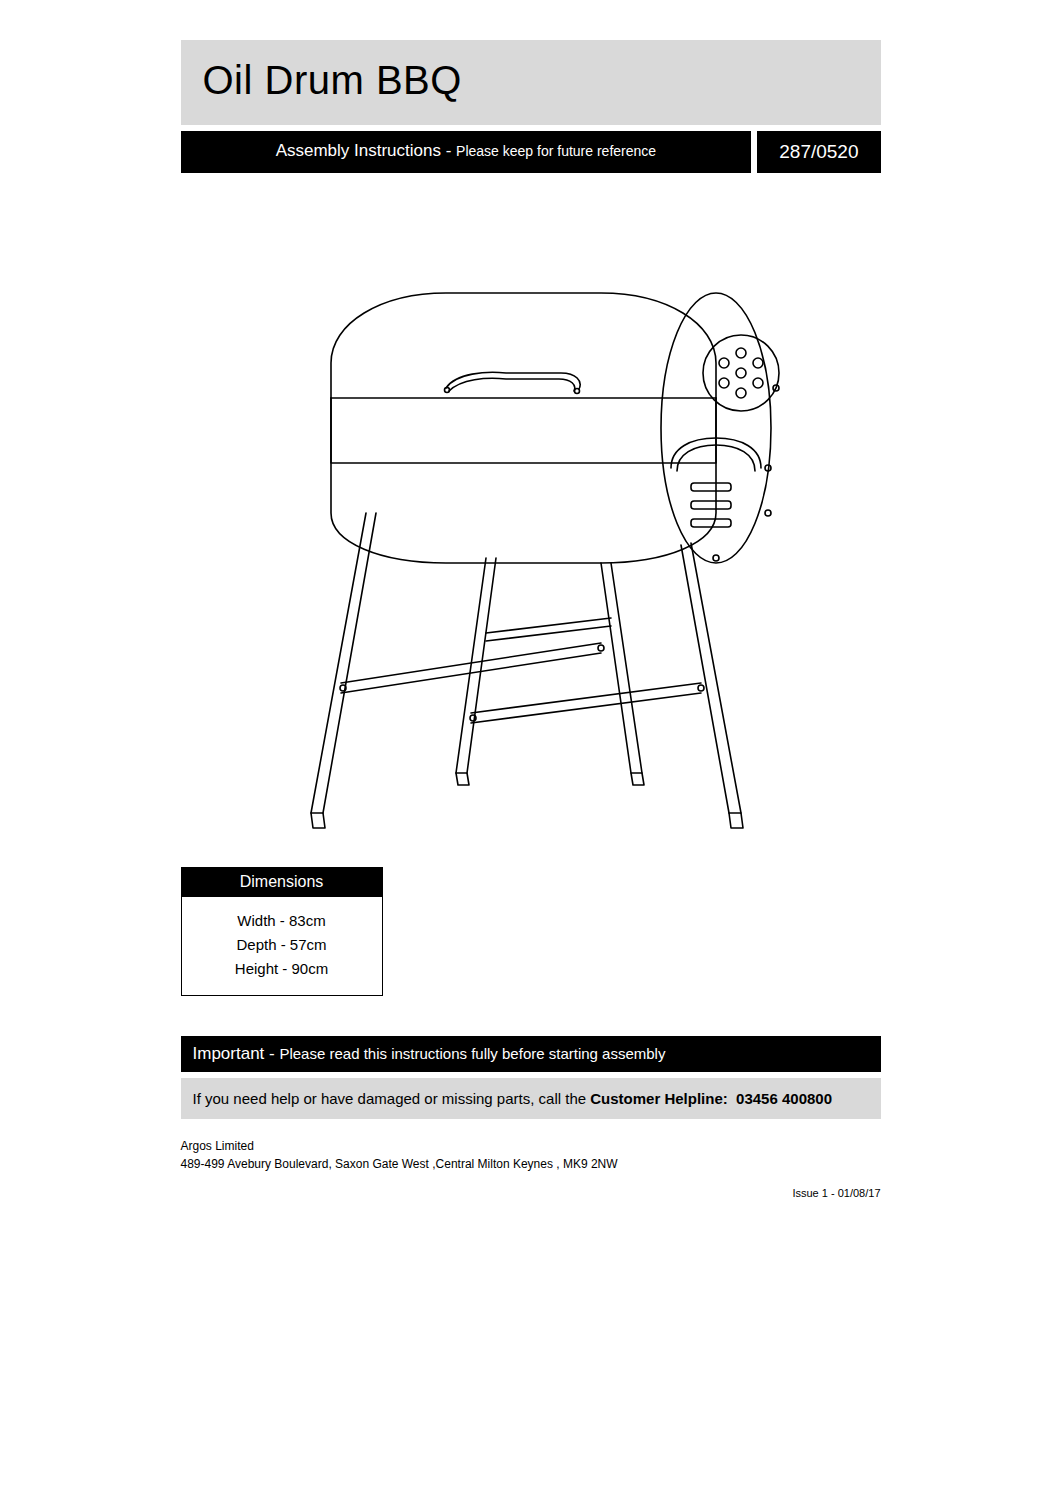Oil Drum BBQ
Assembly Instructions - Please keep for future reference
287/0520
Dimensions
Width - 83cm
Depth - 57cm
Height - 90cm
Important - Please read this instructions fully before starting assembly
If you need help or have damaged or missing parts, call the Customer Helpline: 03456 400800
Argos Limited
489-499 Avebury Boulevard, Saxon Gate West ,Central Milton Keynes , MK9 2NW
Issue 1 - 01/08/17